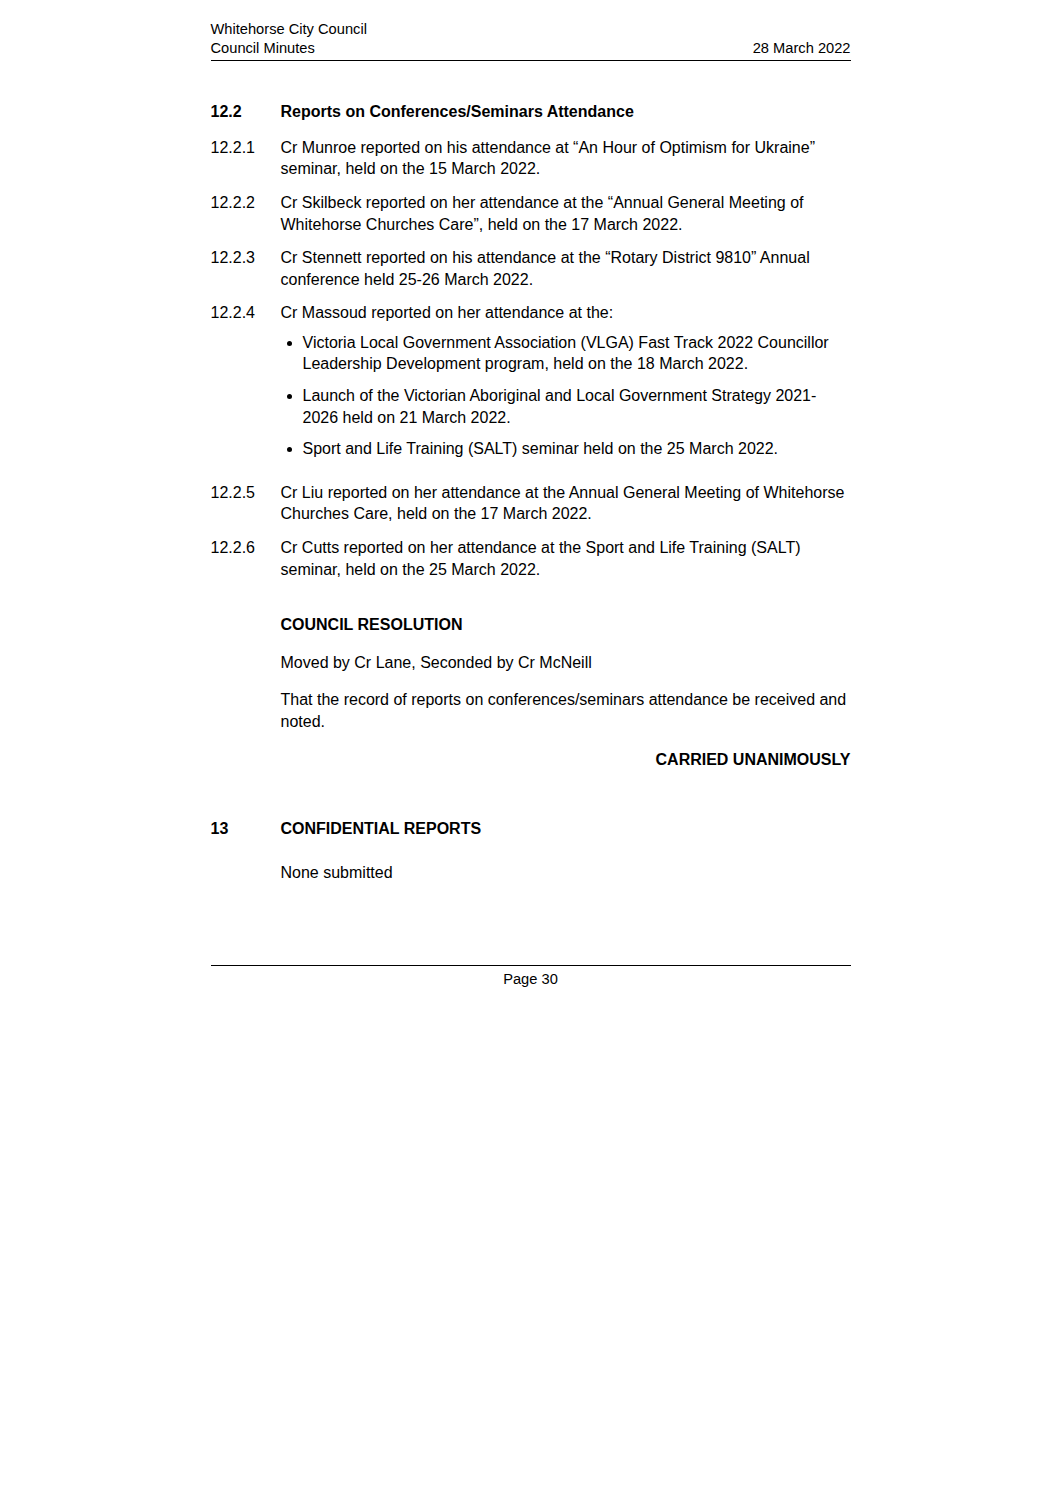Whitehorse City Council
Council Minutes
28 March 2022
12.2
Reports on Conferences/Seminars Attendance
12.2.1
Cr Munroe reported on his attendance at “An Hour of Optimism for Ukraine” seminar, held on the 15 March 2022.
12.2.2
Cr Skilbeck reported on her attendance at the “Annual General Meeting of Whitehorse Churches Care”, held on the 17 March 2022.
12.2.3
Cr Stennett reported on his attendance at the “Rotary District 9810” Annual conference held 25-26 March 2022.
12.2.4
Cr Massoud reported on her attendance at the:
Victoria Local Government Association (VLGA) Fast Track 2022 Councillor Leadership Development program, held on the 18 March 2022.
Launch of the Victorian Aboriginal and Local Government Strategy 2021-2026 held on 21 March 2022.
Sport and Life Training (SALT) seminar held on the 25 March 2022.
12.2.5
Cr Liu reported on her attendance at the Annual General Meeting of Whitehorse Churches Care, held on the 17 March 2022.
12.2.6
Cr Cutts reported on her attendance at the Sport and Life Training (SALT) seminar, held on the 25 March 2022.
COUNCIL RESOLUTION
Moved by Cr Lane, Seconded by Cr McNeill
That the record of reports on conferences/seminars attendance be received and noted.
CARRIED UNANIMOUSLY
13
CONFIDENTIAL REPORTS
None submitted
Page 30